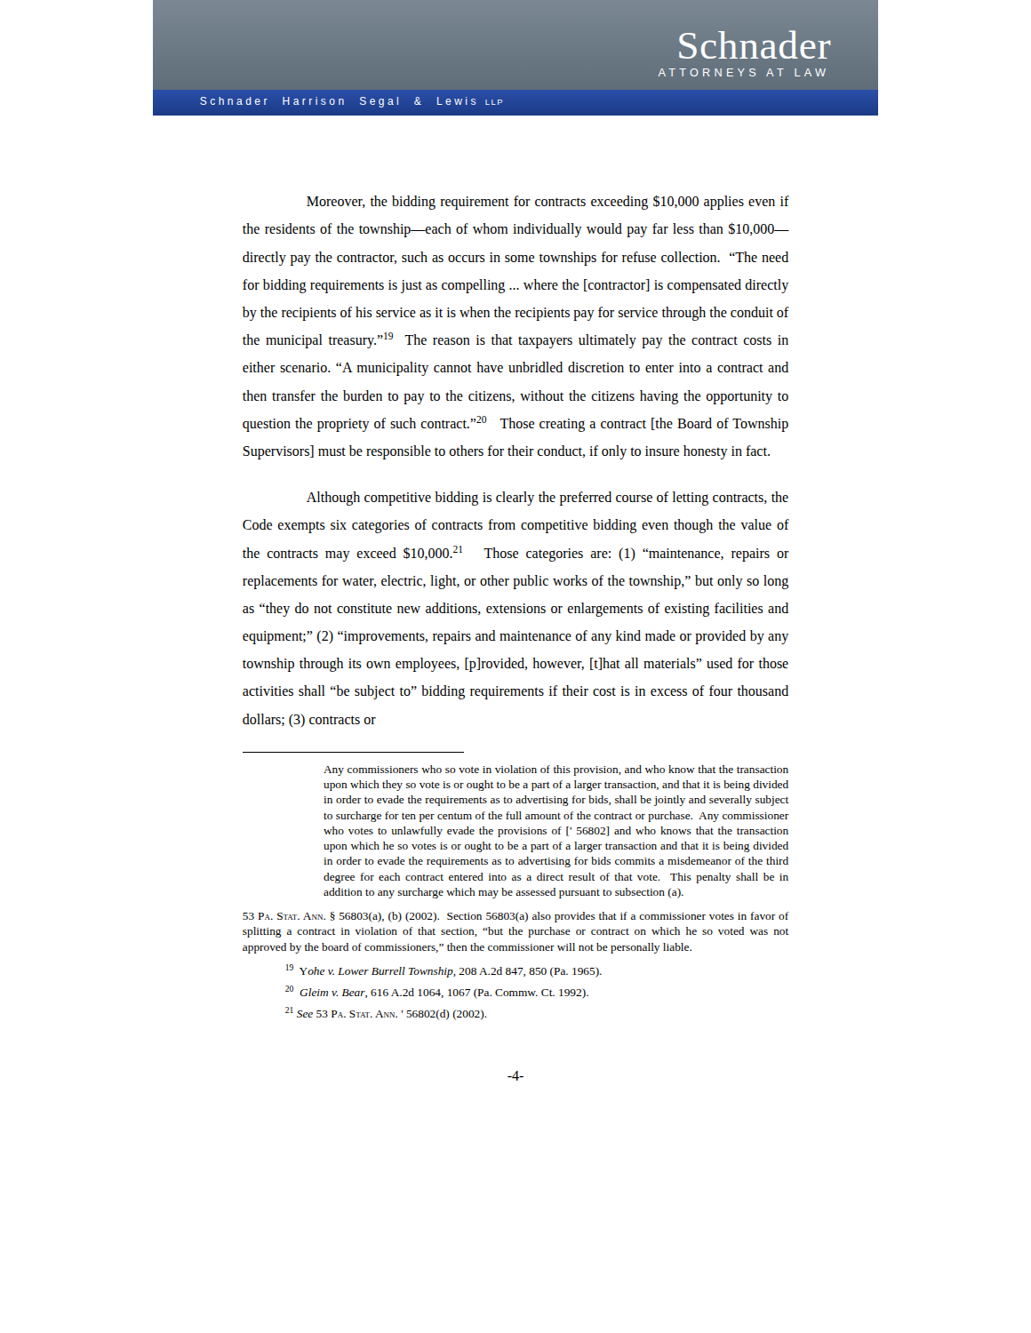Schnader
ATTORNEYS AT LAW
Schnader Harrison Segal & Lewis LLP
Moreover, the bidding requirement for contracts exceeding $10,000 applies even if the residents of the township—each of whom individually would pay far less than $10,000—directly pay the contractor, such as occurs in some townships for refuse collection. “The need for bidding requirements is just as compelling ... where the [contractor] is compensated directly by the recipients of his service as it is when the recipients pay for service through the conduit of the municipal treasury.”19 The reason is that taxpayers ultimately pay the contract costs in either scenario. “A municipality cannot have unbridled discretion to enter into a contract and then transfer the burden to pay to the citizens, without the citizens having the opportunity to question the propriety of such contract.”20 Those creating a contract [the Board of Township Supervisors] must be responsible to others for their conduct, if only to insure honesty in fact.
Although competitive bidding is clearly the preferred course of letting contracts, the Code exempts six categories of contracts from competitive bidding even though the value of the contracts may exceed $10,000.21 Those categories are: (1) “maintenance, repairs or replacements for water, electric, light, or other public works of the township,” but only so long as “they do not constitute new additions, extensions or enlargements of existing facilities and equipment;” (2) “improvements, repairs and maintenance of any kind made or provided by any township through its own employees, [p]rovided, however, [t]hat all materials” used for those activities shall “be subject to” bidding requirements if their cost is in excess of four thousand dollars; (3) contracts or
Any commissioners who so vote in violation of this provision, and who know that the transaction upon which they so vote is or ought to be a part of a larger transaction, and that it is being divided in order to evade the requirements as to advertising for bids, shall be jointly and severally subject to surcharge for ten per centum of the full amount of the contract or purchase. Any commissioner who votes to unlawfully evade the provisions of [' 56802] and who knows that the transaction upon which he so votes is or ought to be a part of a larger transaction and that it is being divided in order to evade the requirements as to advertising for bids commits a misdemeanor of the third degree for each contract entered into as a direct result of that vote. This penalty shall be in addition to any surcharge which may be assessed pursuant to subsection (a).
53 Pa. Stat. Ann. § 56803(a), (b) (2002). Section 56803(a) also provides that if a commissioner votes in favor of splitting a contract in violation of that section, “but the purchase or contract on which he so voted was not approved by the board of commissioners,” then the commissioner will not be personally liable.
19 Yohe v. Lower Burrell Township, 208 A.2d 847, 850 (Pa. 1965).
20 Gleim v. Bear, 616 A.2d 1064, 1067 (Pa. Commw. Ct. 1992).
21 See 53 Pa. Stat. Ann. ' 56802(d) (2002).
-4-